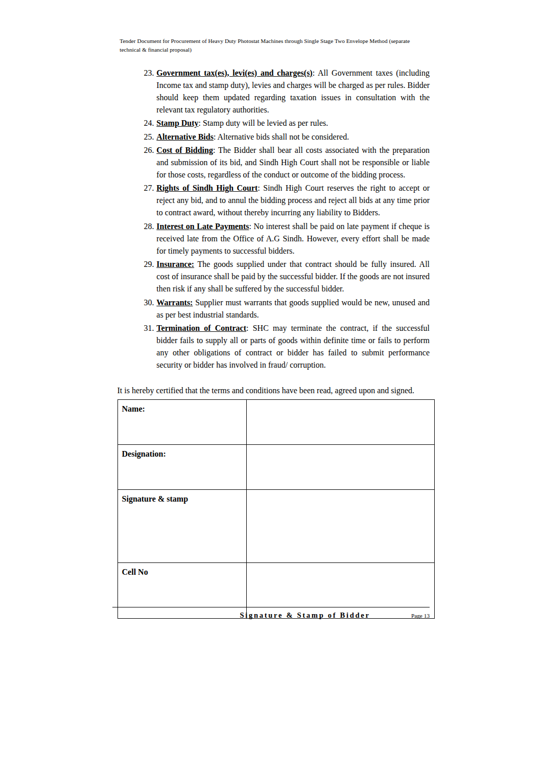Tender Document for Procurement of Heavy Duty Photostat Machines through Single Stage Two Envelope Method (separate technical & financial proposal)
Government tax(es), levi(es) and charges(s): All Government taxes (including Income tax and stamp duty), levies and charges will be charged as per rules. Bidder should keep them updated regarding taxation issues in consultation with the relevant tax regulatory authorities.
Stamp Duty: Stamp duty will be levied as per rules.
Alternative Bids: Alternative bids shall not be considered.
Cost of Bidding: The Bidder shall bear all costs associated with the preparation and submission of its bid, and Sindh High Court shall not be responsible or liable for those costs, regardless of the conduct or outcome of the bidding process.
Rights of Sindh High Court: Sindh High Court reserves the right to accept or reject any bid, and to annul the bidding process and reject all bids at any time prior to contract award, without thereby incurring any liability to Bidders.
Interest on Late Payments: No interest shall be paid on late payment if cheque is received late from the Office of A.G Sindh. However, every effort shall be made for timely payments to successful bidders.
Insurance: The goods supplied under that contract should be fully insured. All cost of insurance shall be paid by the successful bidder. If the goods are not insured then risk if any shall be suffered by the successful bidder.
Warrants: Supplier must warrants that goods supplied would be new, unused and as per best industrial standards.
Termination of Contract: SHC may terminate the contract, if the successful bidder fails to supply all or parts of goods within definite time or fails to perform any other obligations of contract or bidder has failed to submit performance security or bidder has involved in fraud/ corruption.
It is hereby certified that the terms and conditions have been read, agreed upon and signed.
| Name: | |
| Designation: | |
| Signature & stamp | |
| Cell No | |
Signature & Stamp of Bidder Page 13